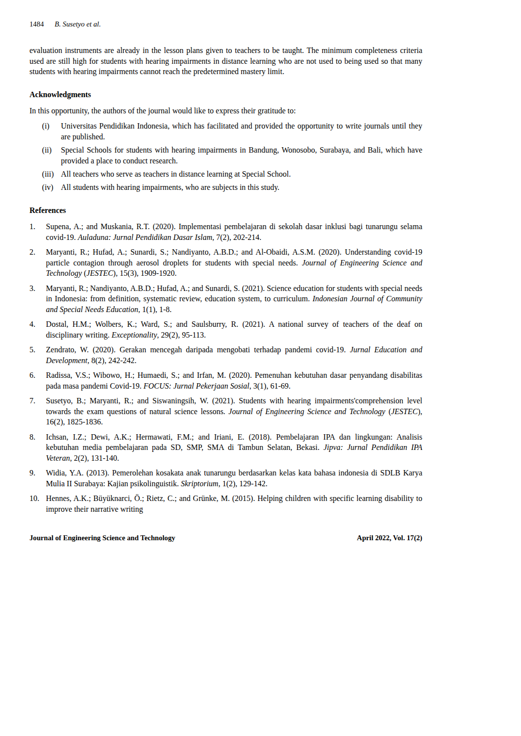1484 B. Susetyo et al.
evaluation instruments are already in the lesson plans given to teachers to be taught. The minimum completeness criteria used are still high for students with hearing impairments in distance learning who are not used to being used so that many students with hearing impairments cannot reach the predetermined mastery limit.
Acknowledgments
In this opportunity, the authors of the journal would like to express their gratitude to:
(i) Universitas Pendidikan Indonesia, which has facilitated and provided the opportunity to write journals until they are published.
(ii) Special Schools for students with hearing impairments in Bandung, Wonosobo, Surabaya, and Bali, which have provided a place to conduct research.
(iii) All teachers who serve as teachers in distance learning at Special School.
(iv) All students with hearing impairments, who are subjects in this study.
References
Supena, A.; and Muskania, R.T. (2020). Implementasi pembelajaran di sekolah dasar inklusi bagi tunarungu selama covid-19. Auladuna: Jurnal Pendidikan Dasar Islam, 7(2), 202-214.
Maryanti, R.; Hufad, A.; Sunardi, S.; Nandiyanto, A.B.D.; and Al-Obaidi, A.S.M. (2020). Understanding covid-19 particle contagion through aerosol droplets for students with special needs. Journal of Engineering Science and Technology (JESTEC), 15(3), 1909-1920.
Maryanti, R.; Nandiyanto, A.B.D.; Hufad, A.; and Sunardi, S. (2021). Science education for students with special needs in Indonesia: from definition, systematic review, education system, to curriculum. Indonesian Journal of Community and Special Needs Education, 1(1), 1-8.
Dostal, H.M.; Wolbers, K.; Ward, S.; and Saulsburry, R. (2021). A national survey of teachers of the deaf on disciplinary writing. Exceptionality, 29(2), 95-113.
Zendrato, W. (2020). Gerakan mencegah daripada mengobati terhadap pandemi covid-19. Jurnal Education and Development, 8(2), 242-242.
Radissa, V.S.; Wibowo, H.; Humaedi, S.; and Irfan, M. (2020). Pemenuhan kebutuhan dasar penyandang disabilitas pada masa pandemi Covid-19. FOCUS: Jurnal Pekerjaan Sosial, 3(1), 61-69.
Susetyo, B.; Maryanti, R.; and Siswaningsih, W. (2021). Students with hearing impairments'comprehension level towards the exam questions of natural science lessons. Journal of Engineering Science and Technology (JESTEC), 16(2), 1825-1836.
Ichsan, I.Z.; Dewi, A.K.; Hermawati, F.M.; and Iriani, E. (2018). Pembelajaran IPA dan lingkungan: Analisis kebutuhan media pembelajaran pada SD, SMP, SMA di Tambun Selatan, Bekasi. Jipva: Jurnal Pendidikan IPA Veteran, 2(2), 131-140.
Widia, Y.A. (2013). Pemerolehan kosakata anak tunarungu berdasarkan kelas kata bahasa indonesia di SDLB Karya Mulia II Surabaya: Kajian psikolinguistik. Skriptorium, 1(2), 129-142.
Hennes, A.K.; Büyüknarci, Ö.; Rietz, C.; and Grünke, M. (2015). Helping children with specific learning disability to improve their narrative writing
Journal of Engineering Science and Technology April 2022, Vol. 17(2)